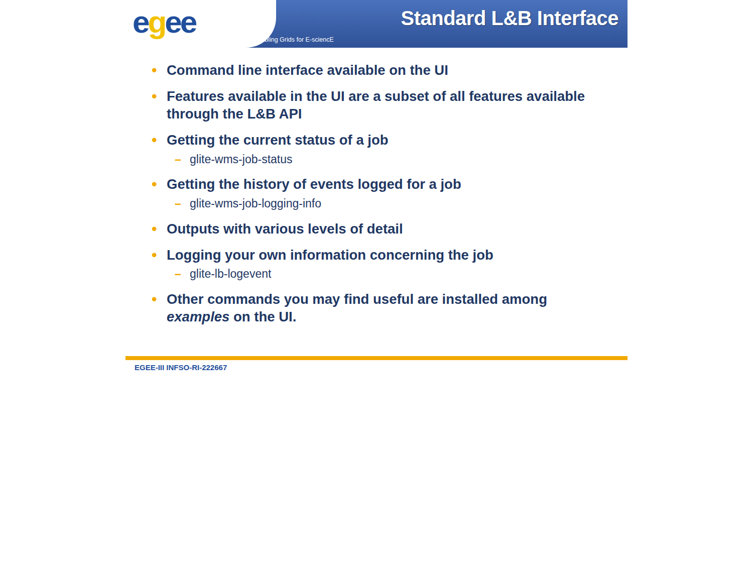Standard L&B Interface
egee
Enabling Grids for E-sciencE
Command line interface available on the UI
Features available in the UI are a subset of all features available through the L&B API
Getting the current status of a job
glite-wms-job-status
Getting the history of events logged for a job
glite-wms-job-logging-info
Outputs with various levels of detail
Logging your own information concerning the job
glite-lb-logevent
Other commands you may find useful are installed among examples on the UI.
EGEE-III INFSO-RI-222667